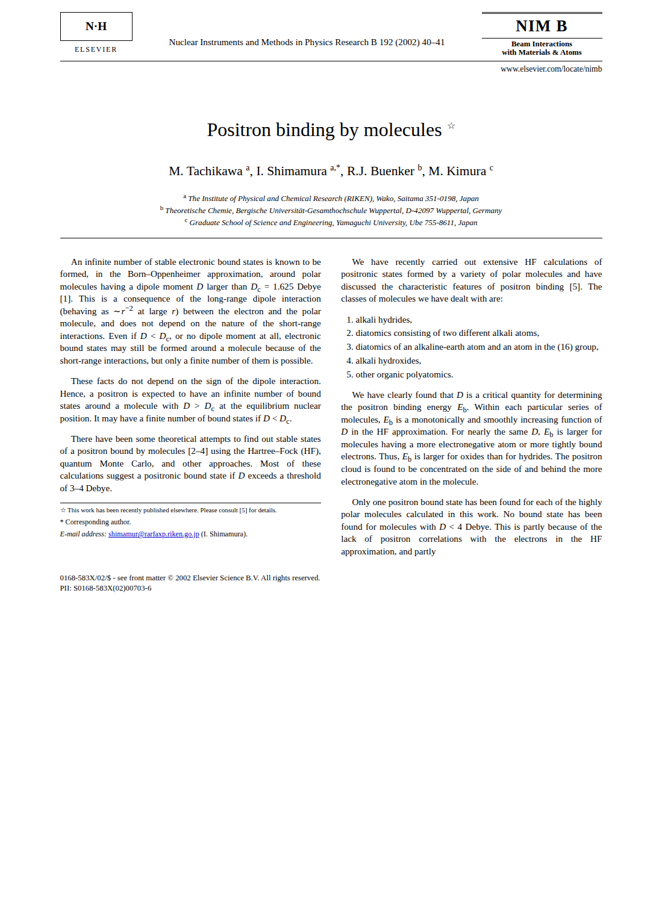N·H ELSEVIER
Nuclear Instruments and Methods in Physics Research B 192 (2002) 40–41
NIM B
Beam Interactions
with Materials & Atoms
www.elsevier.com/locate/nimb
Positron binding by molecules ☆
M. Tachikawa a, I. Shimamura a,*, R.J. Buenker b, M. Kimura c
a The Institute of Physical and Chemical Research (RIKEN), Wako, Saitama 351-0198, Japan
b Theoretische Chemie, Bergische Universität-Gesamthochschule Wuppertal, D-42097 Wuppertal, Germany
c Graduate School of Science and Engineering, Yamaguchi University, Ube 755-8611, Japan
An infinite number of stable electronic bound states is known to be formed, in the Born–Oppenheimer approximation, around polar molecules having a dipole moment D larger than Dc = 1.625 Debye [1]. This is a consequence of the long-range dipole interaction (behaving as ∼r−2 at large r) between the electron and the polar molecule, and does not depend on the nature of the short-range interactions. Even if D < Dc, or no dipole moment at all, electronic bound states may still be formed around a molecule because of the short-range interactions, but only a finite number of them is possible.
These facts do not depend on the sign of the dipole interaction. Hence, a positron is expected to have an infinite number of bound states around a molecule with D > Dc at the equilibrium nuclear position. It may have a finite number of bound states if D < Dc.
There have been some theoretical attempts to find out stable states of a positron bound by molecules [2–4] using the Hartree–Fock (HF), quantum Monte Carlo, and other approaches. Most of these calculations suggest a positronic bound state if D exceeds a threshold of 3–4 Debye.
☆ This work has been recently published elsewhere. Please consult [5] for details.
* Corresponding author.
E-mail address: shimamur@rarfaxp.riken.go.jp (I. Shimamura).
We have recently carried out extensive HF calculations of positronic states formed by a variety of polar molecules and have discussed the characteristic features of positron binding [5]. The classes of molecules we have dealt with are:
alkali hydrides,
diatomics consisting of two different alkali atoms,
diatomics of an alkaline-earth atom and an atom in the (16) group,
alkali hydroxides,
other organic polyatomics.
We have clearly found that D is a critical quantity for determining the positron binding energy Eb. Within each particular series of molecules, Eb is a monotonically and smoothly increasing function of D in the HF approximation. For nearly the same D, Eb is larger for molecules having a more electronegative atom or more tightly bound electrons. Thus, Eb is larger for oxides than for hydrides. The positron cloud is found to be concentrated on the side of and behind the more electronegative atom in the molecule.
Only one positron bound state has been found for each of the highly polar molecules calculated in this work. No bound state has been found for molecules with D < 4 Debye. This is partly because of the lack of positron correlations with the electrons in the HF approximation, and partly
0168-583X/02/$ - see front matter © 2002 Elsevier Science B.V. All rights reserved.
PII: S0168-583X(02)00703-6